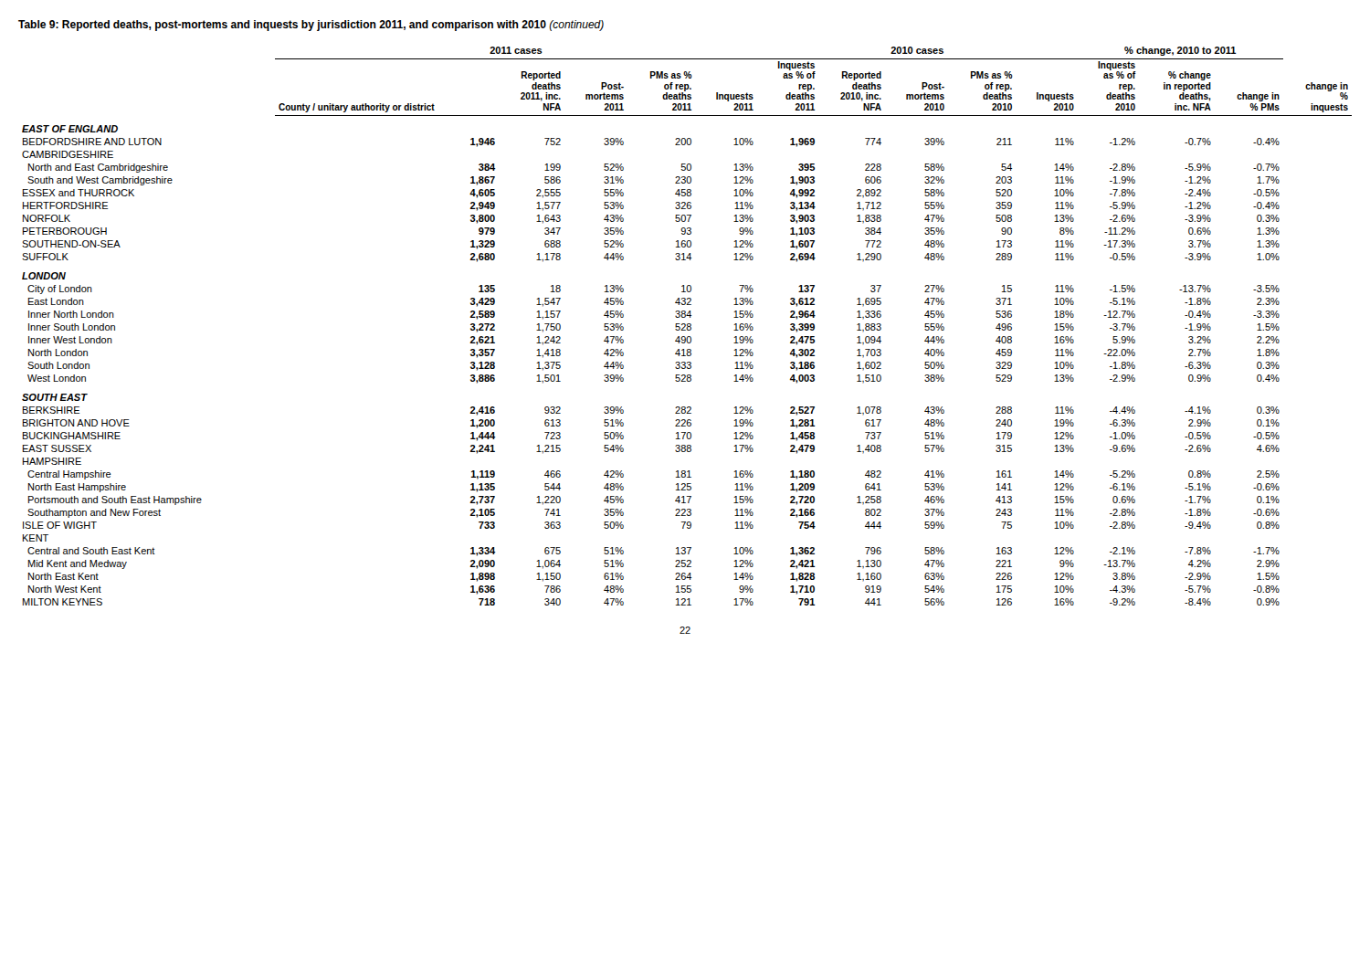Table 9: Reported deaths, post-mortems and inquests by jurisdiction 2011, and comparison with 2010 (continued)
| | 2011 cases | 2010 cases | % change, 2010 to 2011 |
| --- | --- | --- | --- |
| County / unitary authority or district | Reported deaths 2011, inc. NFA | Post- mortems 2011 | PMs as % of rep. deaths 2011 | Inquests 2011 | Inquests as % of rep. deaths 2011 | Reported deaths 2010, inc. NFA | Post- mortems 2010 | PMs as % of rep. deaths 2010 | Inquests 2010 | Inquests as % of rep. deaths 2010 | % change in reported deaths, inc. NFA | change in % PMs | change in % inquests |
| EAST OF ENGLAND |
| BEDFORDSHIRE AND LUTON | 1,946 | 752 | 39% | 200 | 10% | 1,969 | 774 | 39% | 211 | 11% | -1.2% | -0.7% | -0.4% |
| CAMBRIDGESHIRE | | | | | | | | | | | | | |
| North and East Cambridgeshire | 384 | 199 | 52% | 50 | 13% | 395 | 228 | 58% | 54 | 14% | -2.8% | -5.9% | -0.7% |
| South and West Cambridgeshire | 1,867 | 586 | 31% | 230 | 12% | 1,903 | 606 | 32% | 203 | 11% | -1.9% | -1.2% | 1.7% |
| ESSEX and THURROCK | 4,605 | 2,555 | 55% | 458 | 10% | 4,992 | 2,892 | 58% | 520 | 10% | -7.8% | -2.4% | -0.5% |
| HERTFORDSHIRE | 2,949 | 1,577 | 53% | 326 | 11% | 3,134 | 1,712 | 55% | 359 | 11% | -5.9% | -1.2% | -0.4% |
| NORFOLK | 3,800 | 1,643 | 43% | 507 | 13% | 3,903 | 1,838 | 47% | 508 | 13% | -2.6% | -3.9% | 0.3% |
| PETERBOROUGH | 979 | 347 | 35% | 93 | 9% | 1,103 | 384 | 35% | 90 | 8% | -11.2% | 0.6% | 1.3% |
| SOUTHEND-ON-SEA | 1,329 | 688 | 52% | 160 | 12% | 1,607 | 772 | 48% | 173 | 11% | -17.3% | 3.7% | 1.3% |
| SUFFOLK | 2,680 | 1,178 | 44% | 314 | 12% | 2,694 | 1,290 | 48% | 289 | 11% | -0.5% | -3.9% | 1.0% |
| LONDON |
| City of London | 135 | 18 | 13% | 10 | 7% | 137 | 37 | 27% | 15 | 11% | -1.5% | -13.7% | -3.5% |
| East London | 3,429 | 1,547 | 45% | 432 | 13% | 3,612 | 1,695 | 47% | 371 | 10% | -5.1% | -1.8% | 2.3% |
| Inner North London | 2,589 | 1,157 | 45% | 384 | 15% | 2,964 | 1,336 | 45% | 536 | 18% | -12.7% | -0.4% | -3.3% |
| Inner South London | 3,272 | 1,750 | 53% | 528 | 16% | 3,399 | 1,883 | 55% | 496 | 15% | -3.7% | -1.9% | 1.5% |
| Inner West London | 2,621 | 1,242 | 47% | 490 | 19% | 2,475 | 1,094 | 44% | 408 | 16% | 5.9% | 3.2% | 2.2% |
| North London | 3,357 | 1,418 | 42% | 418 | 12% | 4,302 | 1,703 | 40% | 459 | 11% | -22.0% | 2.7% | 1.8% |
| South London | 3,128 | 1,375 | 44% | 333 | 11% | 3,186 | 1,602 | 50% | 329 | 10% | -1.8% | -6.3% | 0.3% |
| West London | 3,886 | 1,501 | 39% | 528 | 14% | 4,003 | 1,510 | 38% | 529 | 13% | -2.9% | 0.9% | 0.4% |
| SOUTH EAST |
| BERKSHIRE | 2,416 | 932 | 39% | 282 | 12% | 2,527 | 1,078 | 43% | 288 | 11% | -4.4% | -4.1% | 0.3% |
| BRIGHTON AND HOVE | 1,200 | 613 | 51% | 226 | 19% | 1,281 | 617 | 48% | 240 | 19% | -6.3% | 2.9% | 0.1% |
| BUCKINGHAMSHIRE | 1,444 | 723 | 50% | 170 | 12% | 1,458 | 737 | 51% | 179 | 12% | -1.0% | -0.5% | -0.5% |
| EAST SUSSEX | 2,241 | 1,215 | 54% | 388 | 17% | 2,479 | 1,408 | 57% | 315 | 13% | -9.6% | -2.6% | 4.6% |
| HAMPSHIRE | | | | | | | | | | | | | |
| Central Hampshire | 1,119 | 466 | 42% | 181 | 16% | 1,180 | 482 | 41% | 161 | 14% | -5.2% | 0.8% | 2.5% |
| North East Hampshire | 1,135 | 544 | 48% | 125 | 11% | 1,209 | 641 | 53% | 141 | 12% | -6.1% | -5.1% | -0.6% |
| Portsmouth and South East Hampshire | 2,737 | 1,220 | 45% | 417 | 15% | 2,720 | 1,258 | 46% | 413 | 15% | 0.6% | -1.7% | 0.1% |
| Southampton and New Forest | 2,105 | 741 | 35% | 223 | 11% | 2,166 | 802 | 37% | 243 | 11% | -2.8% | -1.8% | -0.6% |
| ISLE OF WIGHT | 733 | 363 | 50% | 79 | 11% | 754 | 444 | 59% | 75 | 10% | -2.8% | -9.4% | 0.8% |
| KENT | | | | | | | | | | | | | |
| Central and South East Kent | 1,334 | 675 | 51% | 137 | 10% | 1,362 | 796 | 58% | 163 | 12% | -2.1% | -7.8% | -1.7% |
| Mid Kent and Medway | 2,090 | 1,064 | 51% | 252 | 12% | 2,421 | 1,130 | 47% | 221 | 9% | -13.7% | 4.2% | 2.9% |
| North East Kent | 1,898 | 1,150 | 61% | 264 | 14% | 1,828 | 1,160 | 63% | 226 | 12% | 3.8% | -2.9% | 1.5% |
| North West Kent | 1,636 | 786 | 48% | 155 | 9% | 1,710 | 919 | 54% | 175 | 10% | -4.3% | -5.7% | -0.8% |
| MILTON KEYNES | 718 | 340 | 47% | 121 | 17% | 791 | 441 | 56% | 126 | 16% | -9.2% | -8.4% | 0.9% |
22